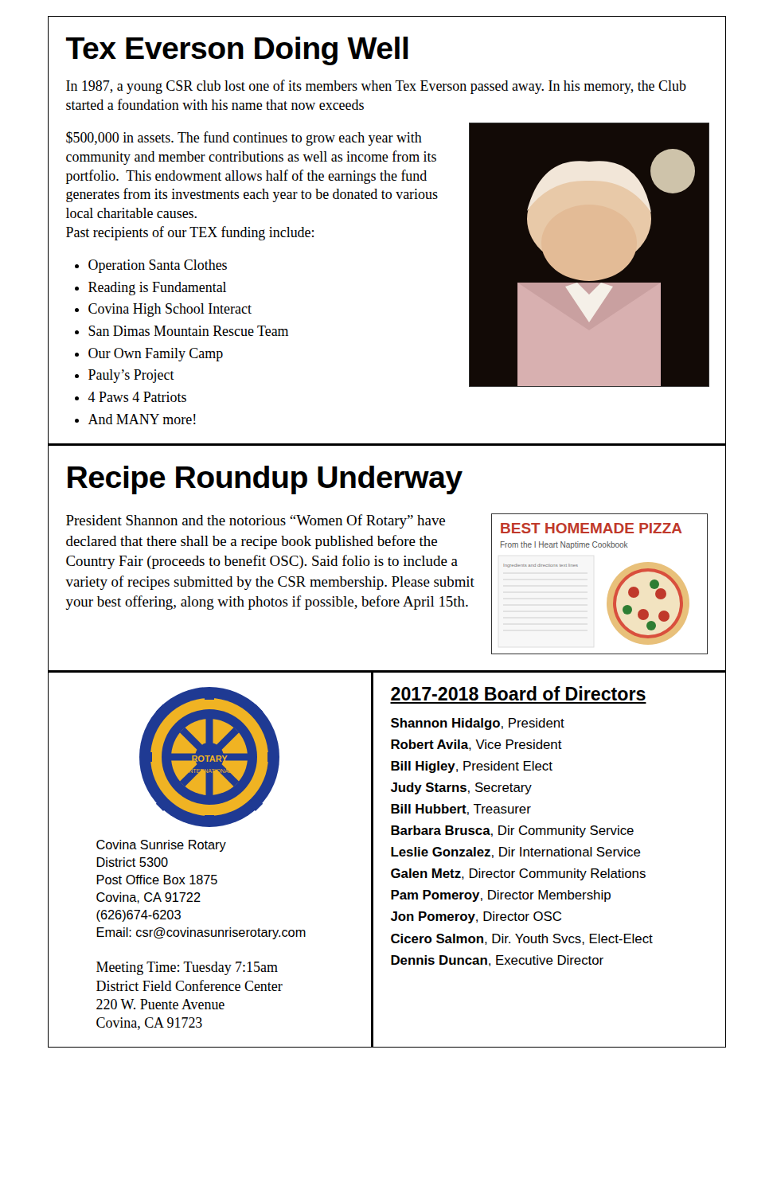Tex Everson Doing Well
In 1987, a young CSR club lost one of its members when Tex Everson passed away. In his memory, the Club started a foundation with his name that now exceeds
$500,000 in assets. The fund continues to grow each year with community and member contributions as well as income from its portfolio. This endowment allows half of the earnings the fund generates from its investments each year to be donated to various local charitable causes.
Past recipients of our TEX funding include:
Operation Santa Clothes
Reading is Fundamental
Covina High School Interact
San Dimas Mountain Rescue Team
Our Own Family Camp
Pauly’s Project
4 Paws 4 Patriots
And MANY more!
Recipe Roundup Underway
President Shannon and the notorious “Women Of Rotary” have declared that there shall be a recipe book published before the Country Fair (proceeds to benefit OSC). Said folio is to include a variety of recipes submitted by the CSR membership. Please submit your best offering, along with photos if possible, before April 15th.
Covina Sunrise Rotary
District 5300
Post Office Box 1875
Covina, CA 91722
(626)674-6203
Email: csr@covinasunriserotary.com
Meeting Time: Tuesday 7:15am
District Field Conference Center
220 W. Puente Avenue
Covina, CA 91723
2017-2018 Board of Directors
Shannon Hidalgo, President
Robert Avila, Vice President
Bill Higley, President Elect
Judy Starns, Secretary
Bill Hubbert, Treasurer
Barbara Brusca, Dir Community Service
Leslie Gonzalez, Dir International Service
Galen Metz, Director Community Relations
Pam Pomeroy, Director Membership
Jon Pomeroy, Director OSC
Cicero Salmon, Dir. Youth Svcs, Elect-Elect
Dennis Duncan, Executive Director